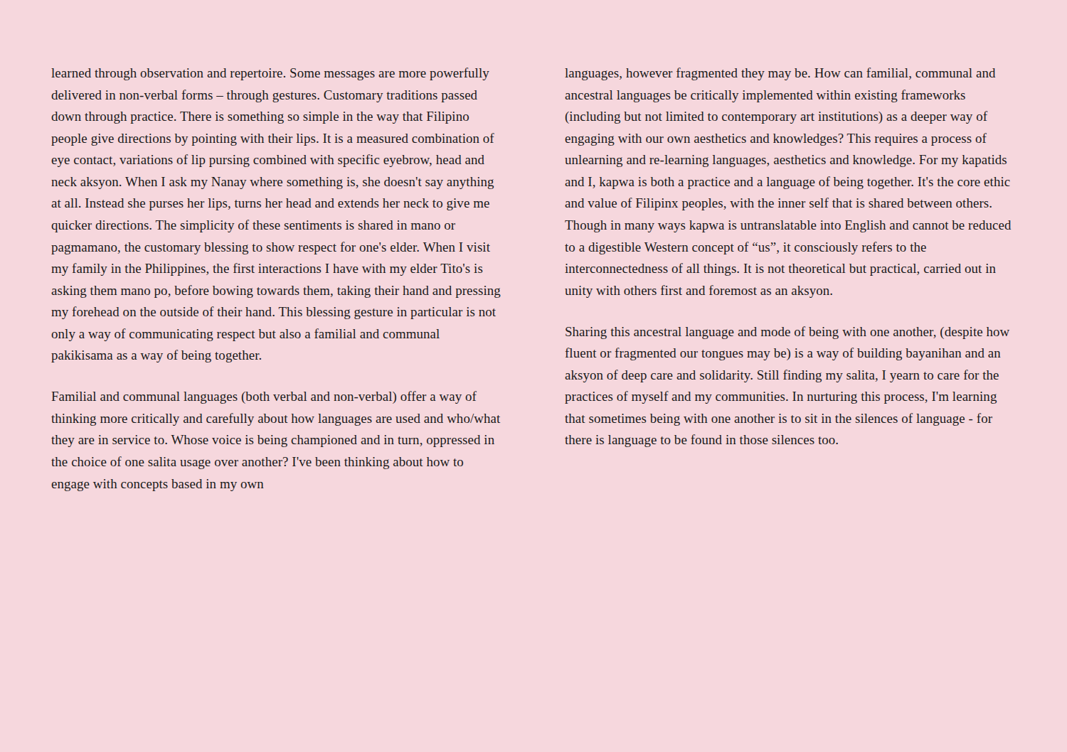learned through observation and repertoire. Some messages are more powerfully delivered in non-verbal forms – through gestures. Customary traditions passed down through practice. There is something so simple in the way that Filipino people give directions by pointing with their lips. It is a measured combination of eye contact, variations of lip pursing combined with specific eyebrow, head and neck aksyon. When I ask my Nanay where something is, she doesn't say anything at all. Instead she purses her lips, turns her head and extends her neck to give me quicker directions. The simplicity of these sentiments is shared in mano or pagmamano, the customary blessing to show respect for one's elder. When I visit my family in the Philippines, the first interactions I have with my elder Tito's is asking them mano po, before bowing towards them, taking their hand and pressing my forehead on the outside of their hand. This blessing gesture in particular is not only a way of communicating respect but also a familial and communal pakikisama as a way of being together.
Familial and communal languages (both verbal and non-verbal) offer a way of thinking more critically and carefully about how languages are used and who/what they are in service to. Whose voice is being championed and in turn, oppressed in the choice of one salita usage over another? I've been thinking about how to engage with concepts based in my own
languages, however fragmented they may be. How can familial, communal and ancestral languages be critically implemented within existing frameworks (including but not limited to contemporary art institutions) as a deeper way of engaging with our own aesthetics and knowledges? This requires a process of unlearning and re-learning languages, aesthetics and knowledge. For my kapatids and I, kapwa is both a practice and a language of being together. It's the core ethic and value of Filipinx peoples, with the inner self that is shared between others. Though in many ways kapwa is untranslatable into English and cannot be reduced to a digestible Western concept of “us”, it consciously refers to the interconnectedness of all things. It is not theoretical but practical, carried out in unity with others first and foremost as an aksyon.
Sharing this ancestral language and mode of being with one another, (despite how fluent or fragmented our tongues may be) is a way of building bayanihan and an aksyon of deep care and solidarity. Still finding my salita, I yearn to care for the practices of myself and my communities. In nurturing this process, I'm learning that sometimes being with one another is to sit in the silences of language - for there is language to be found in those silences too.